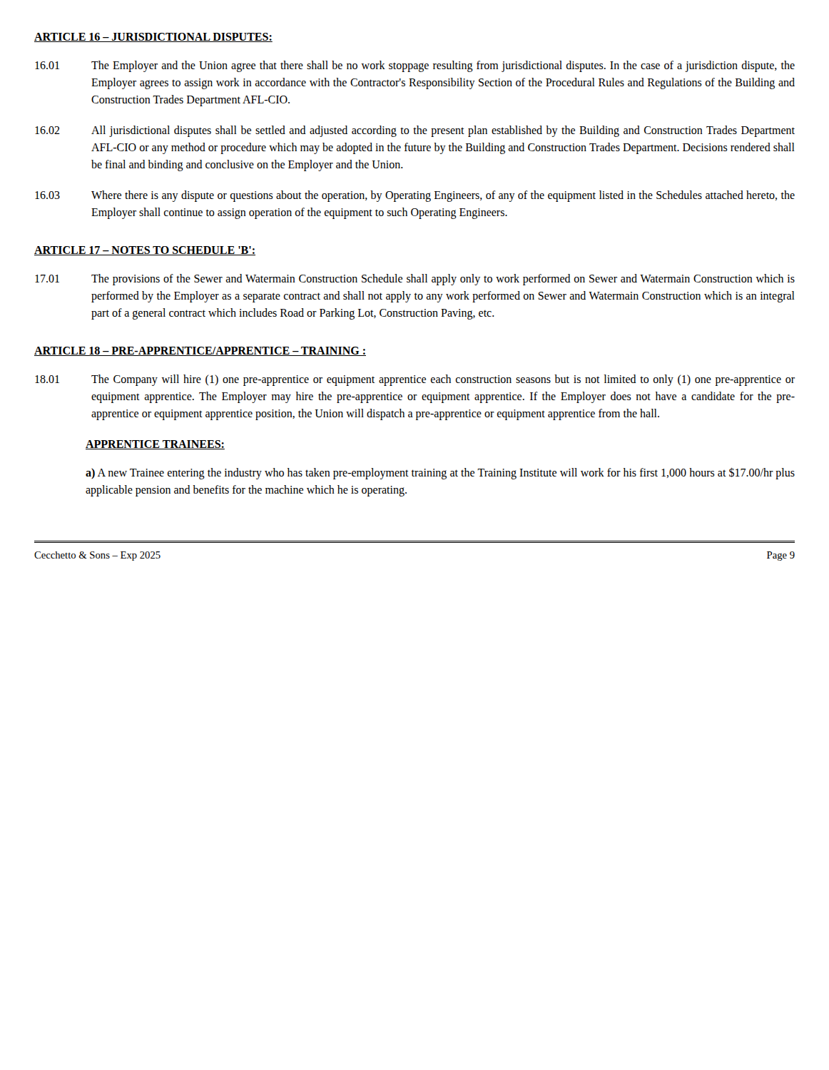ARTICLE 16 – JURISDICTIONAL DISPUTES:
16.01
The Employer and the Union agree that there shall be no work stoppage resulting from jurisdictional disputes. In the case of a jurisdiction dispute, the Employer agrees to assign work in accordance with the Contractor's Responsibility Section of the Procedural Rules and Regulations of the Building and Construction Trades Department AFL-CIO.
16.02
All jurisdictional disputes shall be settled and adjusted according to the present plan established by the Building and Construction Trades Department AFL-CIO or any method or procedure which may be adopted in the future by the Building and Construction Trades Department. Decisions rendered shall be final and binding and conclusive on the Employer and the Union.
16.03
Where there is any dispute or questions about the operation, by Operating Engineers, of any of the equipment listed in the Schedules attached hereto, the Employer shall continue to assign operation of the equipment to such Operating Engineers.
ARTICLE 17 – NOTES TO SCHEDULE 'B':
17.01
The provisions of the Sewer and Watermain Construction Schedule shall apply only to work performed on Sewer and Watermain Construction which is performed by the Employer as a separate contract and shall not apply to any work performed on Sewer and Watermain Construction which is an integral part of a general contract which includes Road or Parking Lot, Construction Paving, etc.
ARTICLE 18 – PRE-APPRENTICE/APPRENTICE – TRAINING :
18.01
The Company will hire (1) one pre-apprentice or equipment apprentice each construction seasons but is not limited to only (1) one pre-apprentice or equipment apprentice. The Employer may hire the pre-apprentice or equipment apprentice. If the Employer does not have a candidate for the pre-apprentice or equipment apprentice position, the Union will dispatch a pre-apprentice or equipment apprentice from the hall.
APPRENTICE TRAINEES:
a) A new Trainee entering the industry who has taken pre-employment training at the Training Institute will work for his first 1,000 hours at $17.00/hr plus applicable pension and benefits for the machine which he is operating.
Cecchetto & Sons – Exp 2025 Page 9